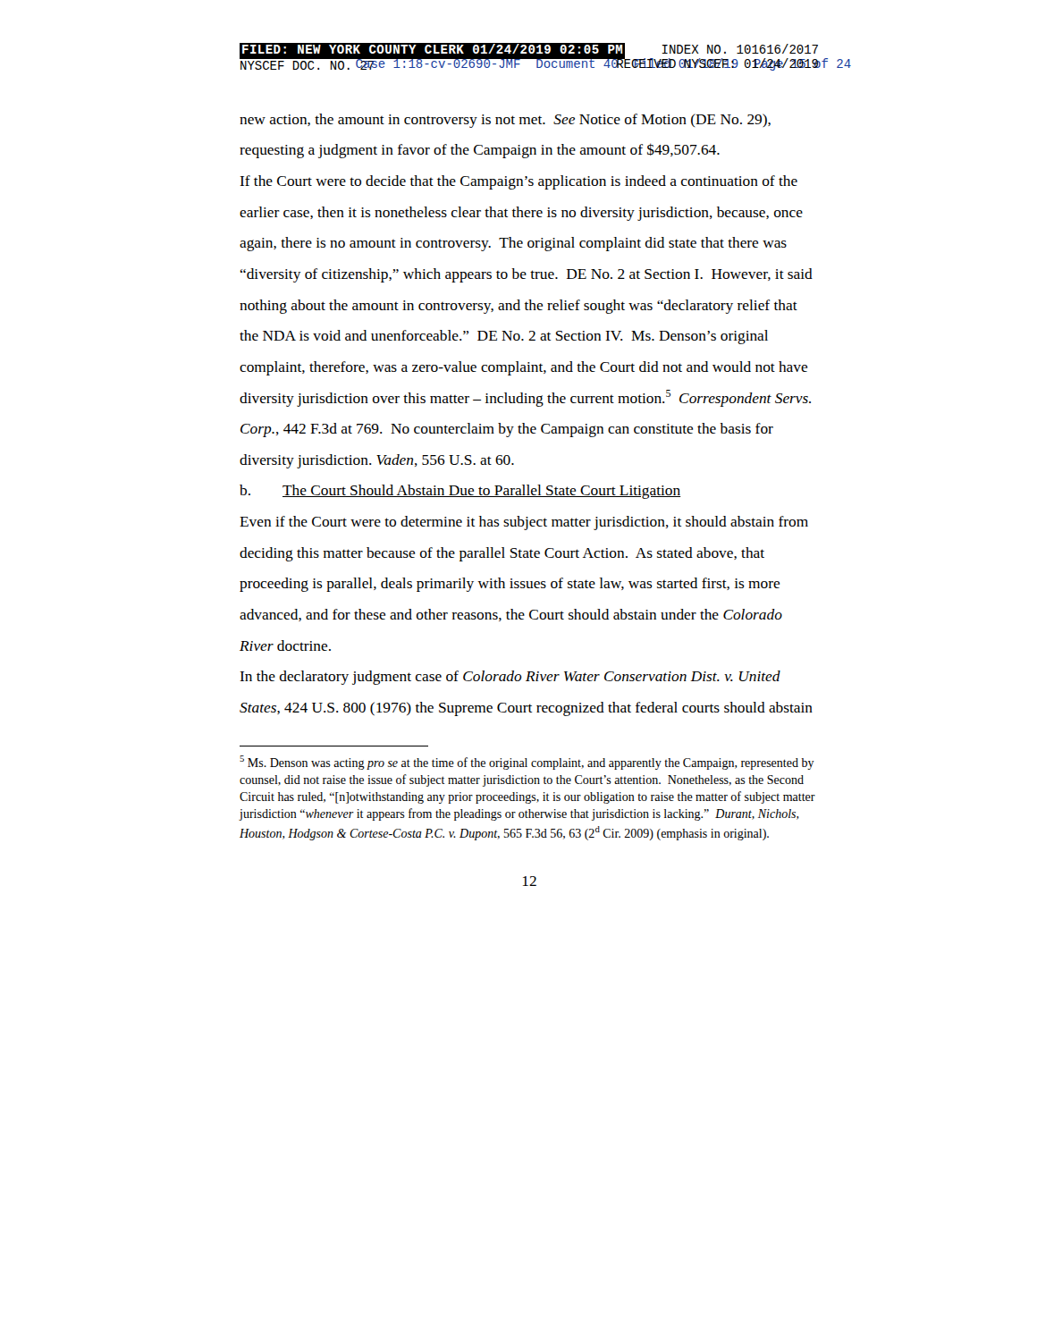FILED: NEW YORK COUNTY CLERK 01/24/2019 02:05 PM
NYSCEF DOC. NO. 27
INDEX NO. 101616/2017
Case 1:18-cv-02690-JMF Document 40 Filed 01/18/19 Page 15 of 24
RECEIVED NYSCEF: 01/24/2019
new action, the amount in controversy is not met. See Notice of Motion (DE No. 29), requesting a judgment in favor of the Campaign in the amount of $49,507.64.
If the Court were to decide that the Campaign’s application is indeed a continuation of the earlier case, then it is nonetheless clear that there is no diversity jurisdiction, because, once again, there is no amount in controversy. The original complaint did state that there was “diversity of citizenship,” which appears to be true. DE No. 2 at Section I. However, it said nothing about the amount in controversy, and the relief sought was “declaratory relief that the NDA is void and unenforceable.” DE No. 2 at Section IV. Ms. Denson’s original complaint, therefore, was a zero-value complaint, and the Court did not and would not have diversity jurisdiction over this matter – including the current motion.5 Correspondent Servs. Corp., 442 F.3d at 769. No counterclaim by the Campaign can constitute the basis for diversity jurisdiction. Vaden, 556 U.S. at 60.
b. The Court Should Abstain Due to Parallel State Court Litigation
Even if the Court were to determine it has subject matter jurisdiction, it should abstain from deciding this matter because of the parallel State Court Action. As stated above, that proceeding is parallel, deals primarily with issues of state law, was started first, is more advanced, and for these and other reasons, the Court should abstain under the Colorado River doctrine.
In the declaratory judgment case of Colorado River Water Conservation Dist. v. United States, 424 U.S. 800 (1976) the Supreme Court recognized that federal courts should abstain
5 Ms. Denson was acting pro se at the time of the original complaint, and apparently the Campaign, represented by counsel, did not raise the issue of subject matter jurisdiction to the Court’s attention. Nonetheless, as the Second Circuit has ruled, “[n]otwithstanding any prior proceedings, it is our obligation to raise the matter of subject matter jurisdiction “whenever it appears from the pleadings or otherwise that jurisdiction is lacking.” Durant, Nichols, Houston, Hodgson & Cortese-Costa P.C. v. Dupont, 565 F.3d 56, 63 (2d Cir. 2009) (emphasis in original).
12